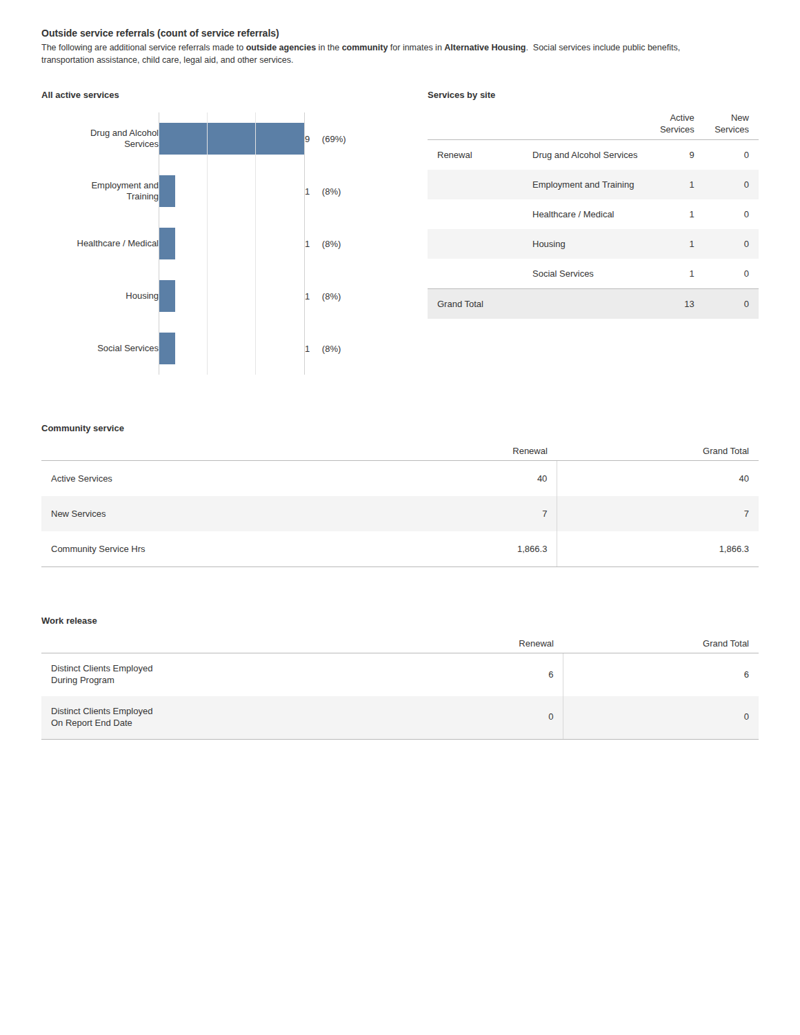Outside service referrals (count of service referrals)
The following are additional service referrals made to outside agencies in the community for inmates in Alternative Housing. Social services include public benefits, transportation assistance, child care, legal aid, and other services.
All active services
| Drug and Alcohol Services | | 9 (69%) |
| Employment and Training | | 1 (8%) |
| Healthcare / Medical | | 1 (8%) |
| Housing | | 1 (8%) |
| Social Services | | 1 (8%) |
Services by site
| | | Active Services | New Services |
| --- | --- | --- | --- |
| Renewal | Drug and Alcohol Services | 9 | 0 |
| | Employment and Training | 1 | 0 |
| | Healthcare / Medical | 1 | 0 |
| | Housing | 1 | 0 |
| | Social Services | 1 | 0 |
| Grand Total | 13 | 0 |
Community service
| | Renewal | Grand Total |
| --- | --- | --- |
| Active Services | 40 | 40 |
| New Services | 7 | 7 |
| Community Service Hrs | 1,866.3 | 1,866.3 |
Work release
| | Renewal | Grand Total |
| --- | --- | --- |
| Distinct Clients Employed During Program | 6 | 6 |
| Distinct Clients Employed On Report End Date | 0 | 0 |